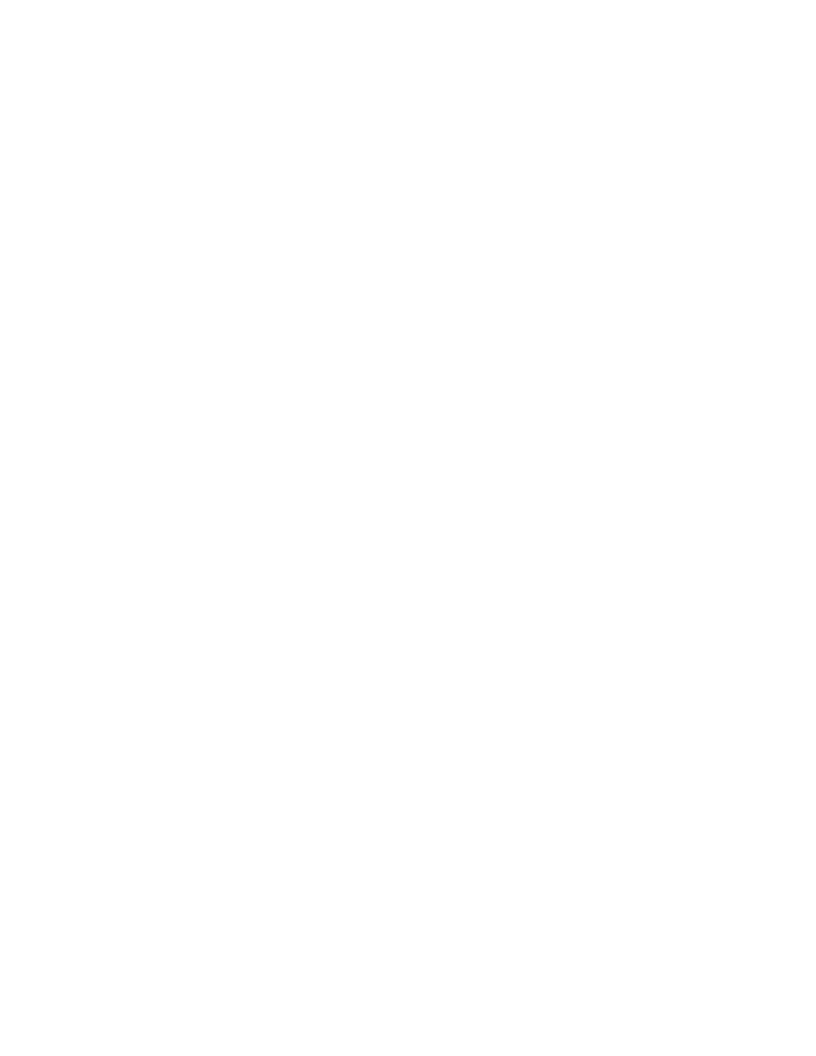Daffodils in bloom along a woodland path leading to a rustic pergola.
Four carved stone chairs set beneath a timber arbor in a sunlit pine clearing.